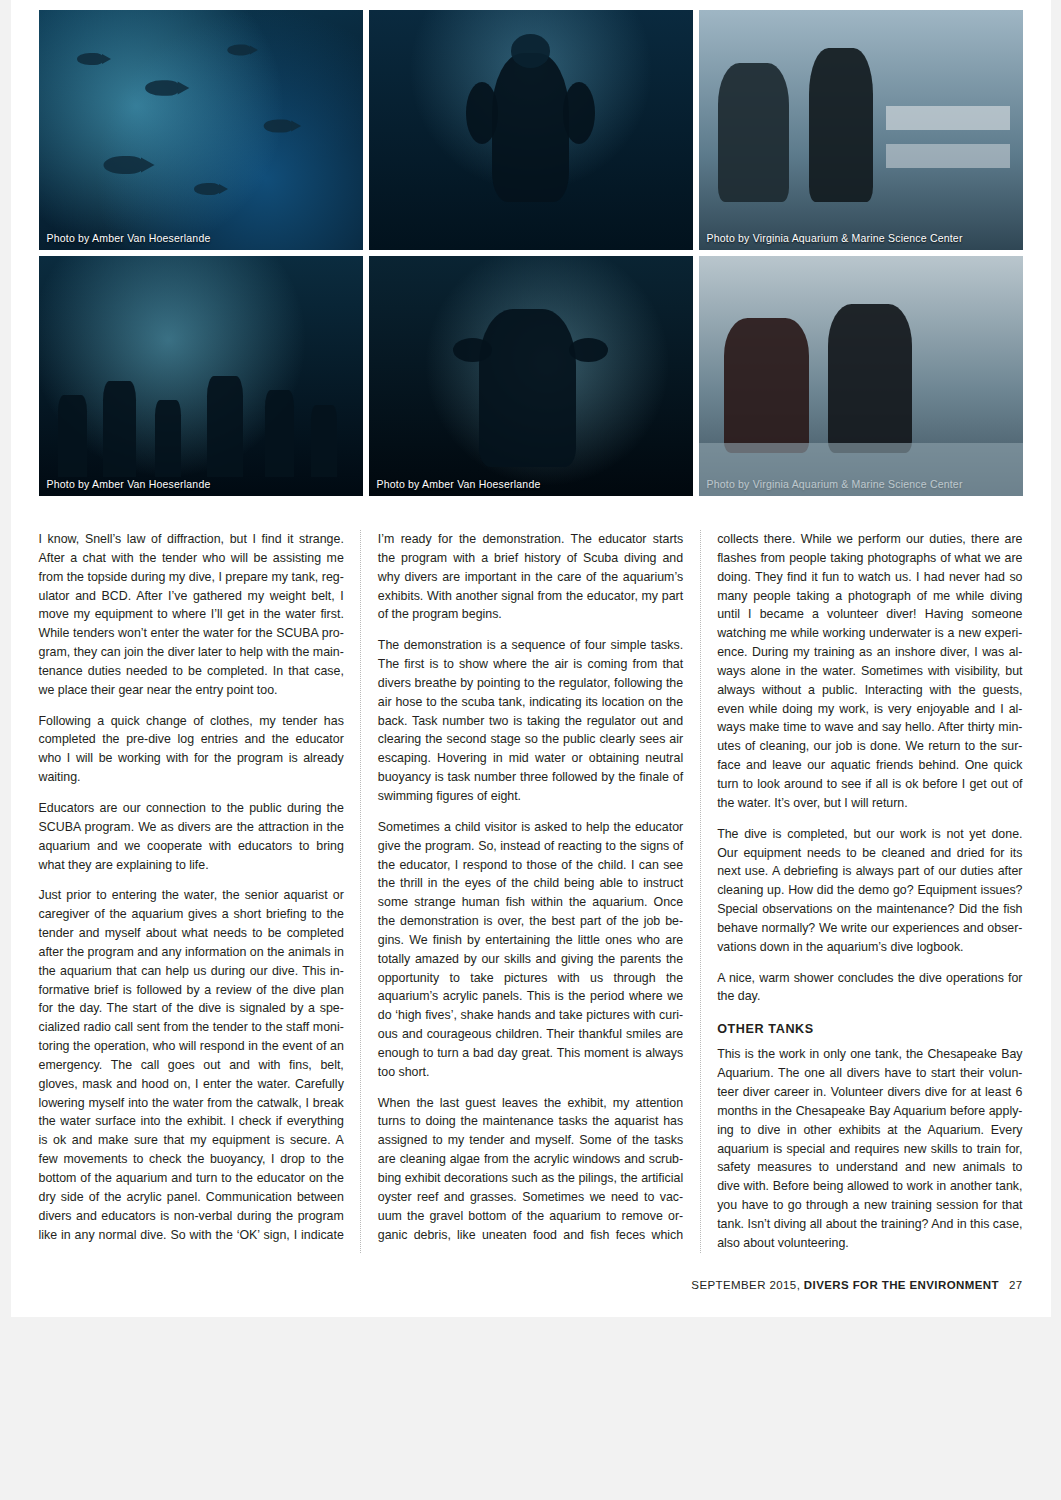Photo by Amber Van Hoeserlande
Photo by Virginia Aquarium & Marine Science Center
Photo by Amber Van Hoeserlande
Photo by Amber Van Hoeserlande
Photo by Virginia Aquarium & Marine Science Center
I know, Snell’s law of diffraction, but I find it strange. After a chat with the tender who will be assisting me from the topside during my dive, I prepare my tank, regulator and BCD. After I’ve gathered my weight belt, I move my equipment to where I’ll get in the water first. While tenders won’t enter the water for the SCUBA program, they can join the diver later to help with the maintenance duties needed to be completed. In that case, we place their gear near the entry point too.
Following a quick change of clothes, my tender has completed the pre-dive log entries and the educator who I will be working with for the program is already waiting.
Educators are our connection to the public during the SCUBA program. We as divers are the attraction in the aquarium and we cooperate with educators to bring what they are explaining to life.
Just prior to entering the water, the senior aquarist or caregiver of the aquarium gives a short briefing to the tender and myself about what needs to be completed after the program and any information on the animals in the aquarium that can help us during our dive. This informative brief is followed by a review of the dive plan for the day. The start of the dive is signaled by a specialized radio call sent from the tender to the staff monitoring the operation, who will respond in the event of an emergency. The call goes out and with fins, belt, gloves, mask and hood on, I enter the water. Carefully lowering myself into the water from the catwalk, I break the water surface into the exhibit. I check if everything is ok and make sure that my equipment is secure. A few movements to check the buoyancy, I drop to the bottom of the aquarium and turn to the educator on the dry side of the acrylic panel. Communication between divers and educators is non-verbal during the program like in any normal dive. So with the ‘OK’ sign, I indicate I’m ready for the demonstration. The educator starts the program with a brief history of Scuba diving and why divers are important in the care of the aquarium’s exhibits. With another signal from the educator, my part of the program begins.
The demonstration is a sequence of four simple tasks. The first is to show where the air is coming from that divers breathe by pointing to the regulator, following the air hose to the scuba tank, indicating its location on the back. Task number two is taking the regulator out and clearing the second stage so the public clearly sees air escaping. Hovering in mid water or obtaining neutral buoyancy is task number three followed by the finale of swimming figures of eight.
Sometimes a child visitor is asked to help the educator give the program. So, instead of reacting to the signs of the educator, I respond to those of the child. I can see the thrill in the eyes of the child being able to instruct some strange human fish within the aquarium. Once the demonstration is over, the best part of the job begins. We finish by entertaining the little ones who are totally amazed by our skills and giving the parents the opportunity to take pictures with us through the aquarium’s acrylic panels. This is the period where we do ‘high fives’, shake hands and take pictures with curious and courageous children. Their thankful smiles are enough to turn a bad day great. This moment is always too short.
When the last guest leaves the exhibit, my attention turns to doing the maintenance tasks the aquarist has assigned to my tender and myself. Some of the tasks are cleaning algae from the acrylic windows and scrubbing exhibit decorations such as the pilings, the artificial oyster reef and grasses. Sometimes we need to vacuum the gravel bottom of the aquarium to remove organic debris, like uneaten food and fish feces which collects there. While we perform our duties, there are flashes from people taking photographs of what we are doing. They find it fun to watch us. I had never had so many people taking a photograph of me while diving until I became a volunteer diver! Having someone watching me while working underwater is a new experience. During my training as an inshore diver, I was always alone in the water. Sometimes with visibility, but always without a public. Interacting with the guests, even while doing my work, is very enjoyable and I always make time to wave and say hello. After thirty minutes of cleaning, our job is done. We return to the surface and leave our aquatic friends behind. One quick turn to look around to see if all is ok before I get out of the water. It’s over, but I will return.
The dive is completed, but our work is not yet done. Our equipment needs to be cleaned and dried for its next use. A debriefing is always part of our duties after cleaning up. How did the demo go? Equipment issues? Special observations on the maintenance? Did the fish behave normally? We write our experiences and observations down in the aquarium’s dive logbook.
A nice, warm shower concludes the dive operations for the day.
Other Tanks
This is the work in only one tank, the Chesapeake Bay Aquarium. The one all divers have to start their volunteer diver career in. Volunteer divers dive for at least 6 months in the Chesapeake Bay Aquarium before applying to dive in other exhibits at the Aquarium. Every aquarium is special and requires new skills to train for, safety measures to understand and new animals to dive with. Before being allowed to work in another tank, you have to go through a new training session for that tank. Isn’t diving all about the training? And in this case, also about volunteering.
SEPTEMBER 2015, DIVERS FOR THE ENVIRONMENT 27